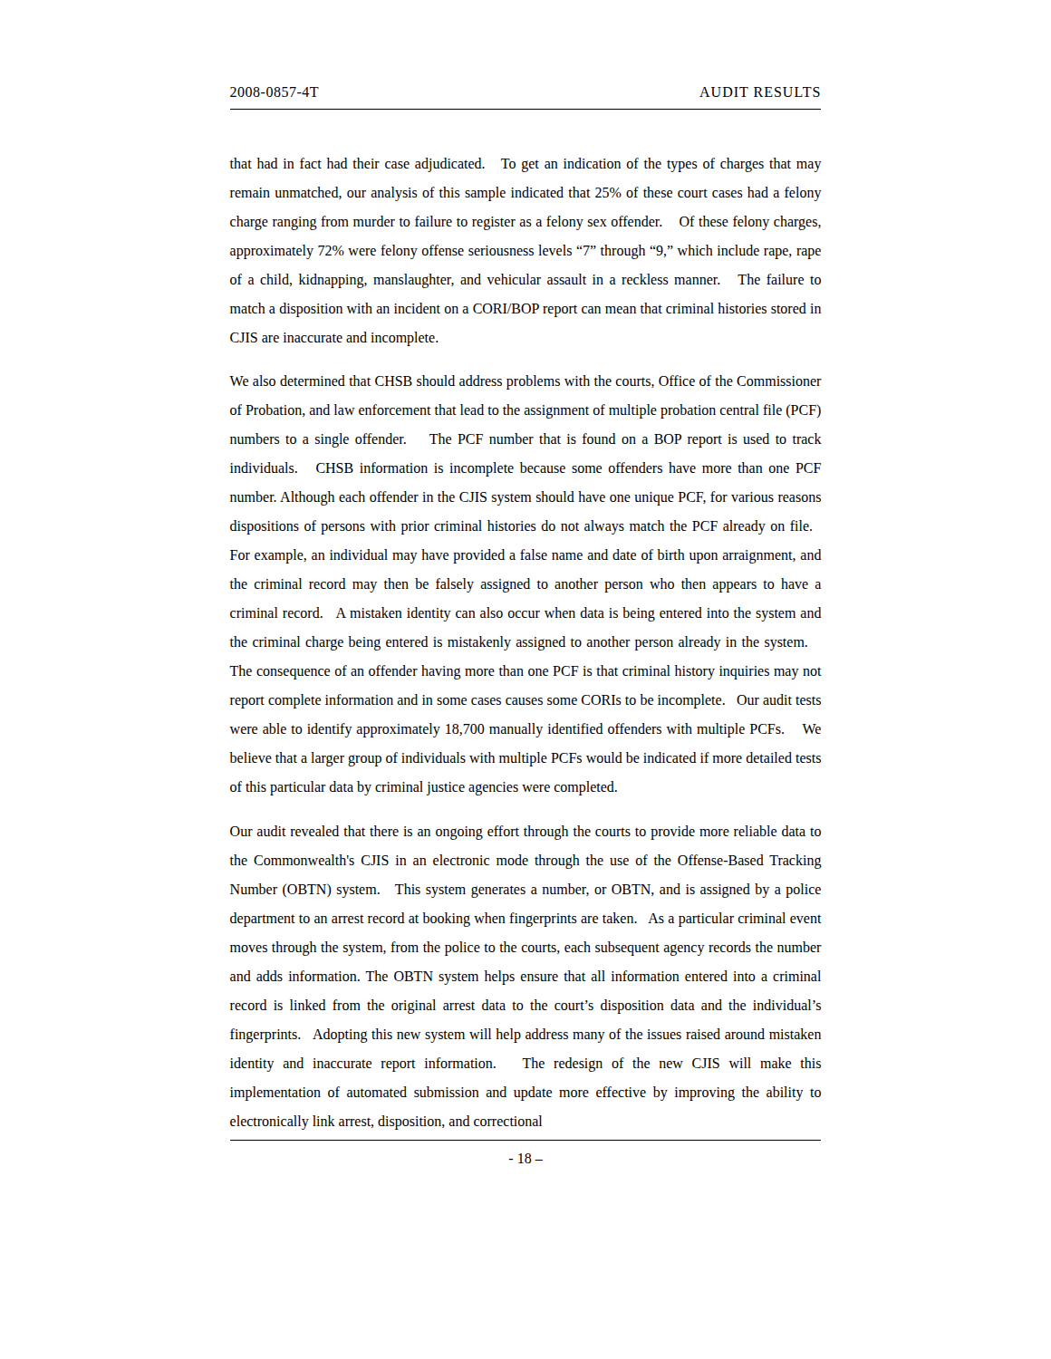2008-0857-4T
AUDIT RESULTS
that had in fact had their case adjudicated. To get an indication of the types of charges that may remain unmatched, our analysis of this sample indicated that 25% of these court cases had a felony charge ranging from murder to failure to register as a felony sex offender. Of these felony charges, approximately 72% were felony offense seriousness levels “7” through “9,” which include rape, rape of a child, kidnapping, manslaughter, and vehicular assault in a reckless manner. The failure to match a disposition with an incident on a CORI/BOP report can mean that criminal histories stored in CJIS are inaccurate and incomplete.
We also determined that CHSB should address problems with the courts, Office of the Commissioner of Probation, and law enforcement that lead to the assignment of multiple probation central file (PCF) numbers to a single offender. The PCF number that is found on a BOP report is used to track individuals. CHSB information is incomplete because some offenders have more than one PCF number. Although each offender in the CJIS system should have one unique PCF, for various reasons dispositions of persons with prior criminal histories do not always match the PCF already on file. For example, an individual may have provided a false name and date of birth upon arraignment, and the criminal record may then be falsely assigned to another person who then appears to have a criminal record. A mistaken identity can also occur when data is being entered into the system and the criminal charge being entered is mistakenly assigned to another person already in the system. The consequence of an offender having more than one PCF is that criminal history inquiries may not report complete information and in some cases causes some CORIs to be incomplete. Our audit tests were able to identify approximately 18,700 manually identified offenders with multiple PCFs. We believe that a larger group of individuals with multiple PCFs would be indicated if more detailed tests of this particular data by criminal justice agencies were completed.
Our audit revealed that there is an ongoing effort through the courts to provide more reliable data to the Commonwealth's CJIS in an electronic mode through the use of the Offense-Based Tracking Number (OBTN) system. This system generates a number, or OBTN, and is assigned by a police department to an arrest record at booking when fingerprints are taken. As a particular criminal event moves through the system, from the police to the courts, each subsequent agency records the number and adds information. The OBTN system helps ensure that all information entered into a criminal record is linked from the original arrest data to the court’s disposition data and the individual’s fingerprints. Adopting this new system will help address many of the issues raised around mistaken identity and inaccurate report information. The redesign of the new CJIS will make this implementation of automated submission and update more effective by improving the ability to electronically link arrest, disposition, and correctional
- 18 –